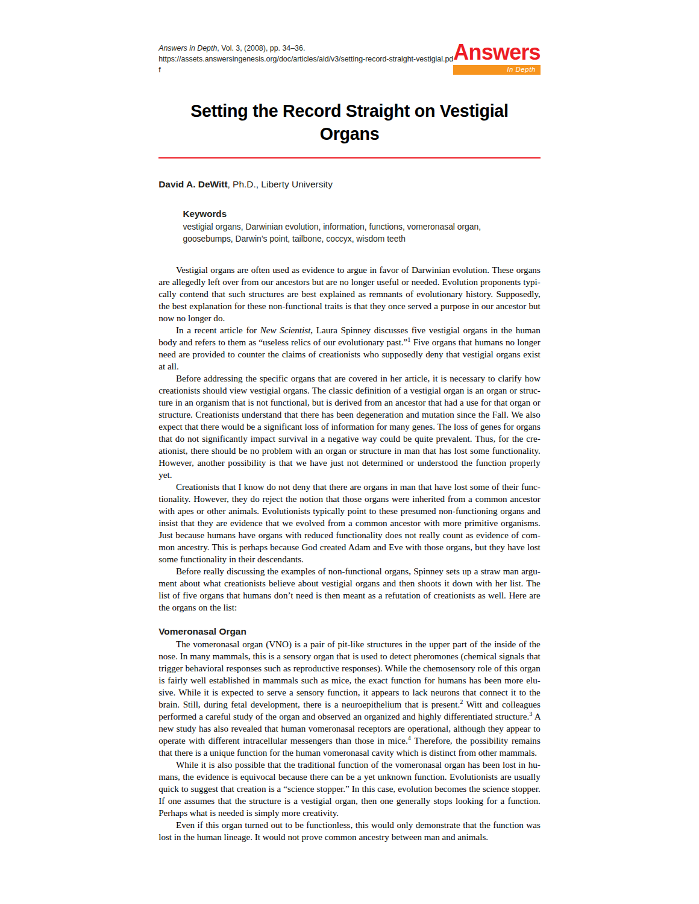Answers in Depth, Vol. 3, (2008), pp. 34–36.
https://assets.answersingenesis.org/doc/articles/aid/v3/setting-record-straight-vestigial.pdf
Answers In Depth
Setting the Record Straight on Vestigial Organs
David A. DeWitt, Ph.D., Liberty University
Keywords
vestigial organs, Darwinian evolution, information, functions, vomeronasal organ, goosebumps, Darwin’s point, tailbone, coccyx, wisdom teeth
Vestigial organs are often used as evidence to argue in favor of Darwinian evolution. These organs are allegedly left over from our ancestors but are no longer useful or needed. Evolution proponents typically contend that such structures are best explained as remnants of evolutionary history. Supposedly, the best explanation for these non-functional traits is that they once served a purpose in our ancestor but now no longer do.
In a recent article for New Scientist, Laura Spinney discusses five vestigial organs in the human body and refers to them as “useless relics of our evolutionary past.”1 Five organs that humans no longer need are provided to counter the claims of creationists who supposedly deny that vestigial organs exist at all.
Before addressing the specific organs that are covered in her article, it is necessary to clarify how creationists should view vestigial organs. The classic definition of a vestigial organ is an organ or structure in an organism that is not functional, but is derived from an ancestor that had a use for that organ or structure. Creationists understand that there has been degeneration and mutation since the Fall. We also expect that there would be a significant loss of information for many genes. The loss of genes for organs that do not significantly impact survival in a negative way could be quite prevalent. Thus, for the creationist, there should be no problem with an organ or structure in man that has lost some functionality. However, another possibility is that we have just not determined or understood the function properly yet.
Creationists that I know do not deny that there are organs in man that have lost some of their functionality. However, they do reject the notion that those organs were inherited from a common ancestor with apes or other animals. Evolutionists typically point to these presumed non-functioning organs and insist that they are evidence that we evolved from a common ancestor with more primitive organisms. Just because humans have organs with reduced functionality does not really count as evidence of common ancestry. This is perhaps because God created Adam and Eve with those organs, but they have lost some functionality in their descendants.
Before really discussing the examples of non-functional organs, Spinney sets up a straw man argument about what creationists believe about vestigial organs and then shoots it down with her list. The list of five organs that humans don’t need is then meant as a refutation of creationists as well. Here are the organs on the list:
Vomeronasal Organ
The vomeronasal organ (VNO) is a pair of pit-like structures in the upper part of the inside of the nose. In many mammals, this is a sensory organ that is used to detect pheromones (chemical signals that trigger behavioral responses such as reproductive responses). While the chemosensory role of this organ is fairly well established in mammals such as mice, the exact function for humans has been more elusive. While it is expected to serve a sensory function, it appears to lack neurons that connect it to the brain. Still, during fetal development, there is a neuroepithelium that is present.2 Witt and colleagues performed a careful study of the organ and observed an organized and highly differentiated structure.3 A new study has also revealed that human vomeronasal receptors are operational, although they appear to operate with different intracellular messengers than those in mice.4 Therefore, the possibility remains that there is a unique function for the human vomeronasal cavity which is distinct from other mammals.
While it is also possible that the traditional function of the vomeronasal organ has been lost in humans, the evidence is equivocal because there can be a yet unknown function. Evolutionists are usually quick to suggest that creation is a “science stopper.” In this case, evolution becomes the science stopper. If one assumes that the structure is a vestigial organ, then one generally stops looking for a function. Perhaps what is needed is simply more creativity.
Even if this organ turned out to be functionless, this would only demonstrate that the function was lost in the human lineage. It would not prove common ancestry between man and animals.